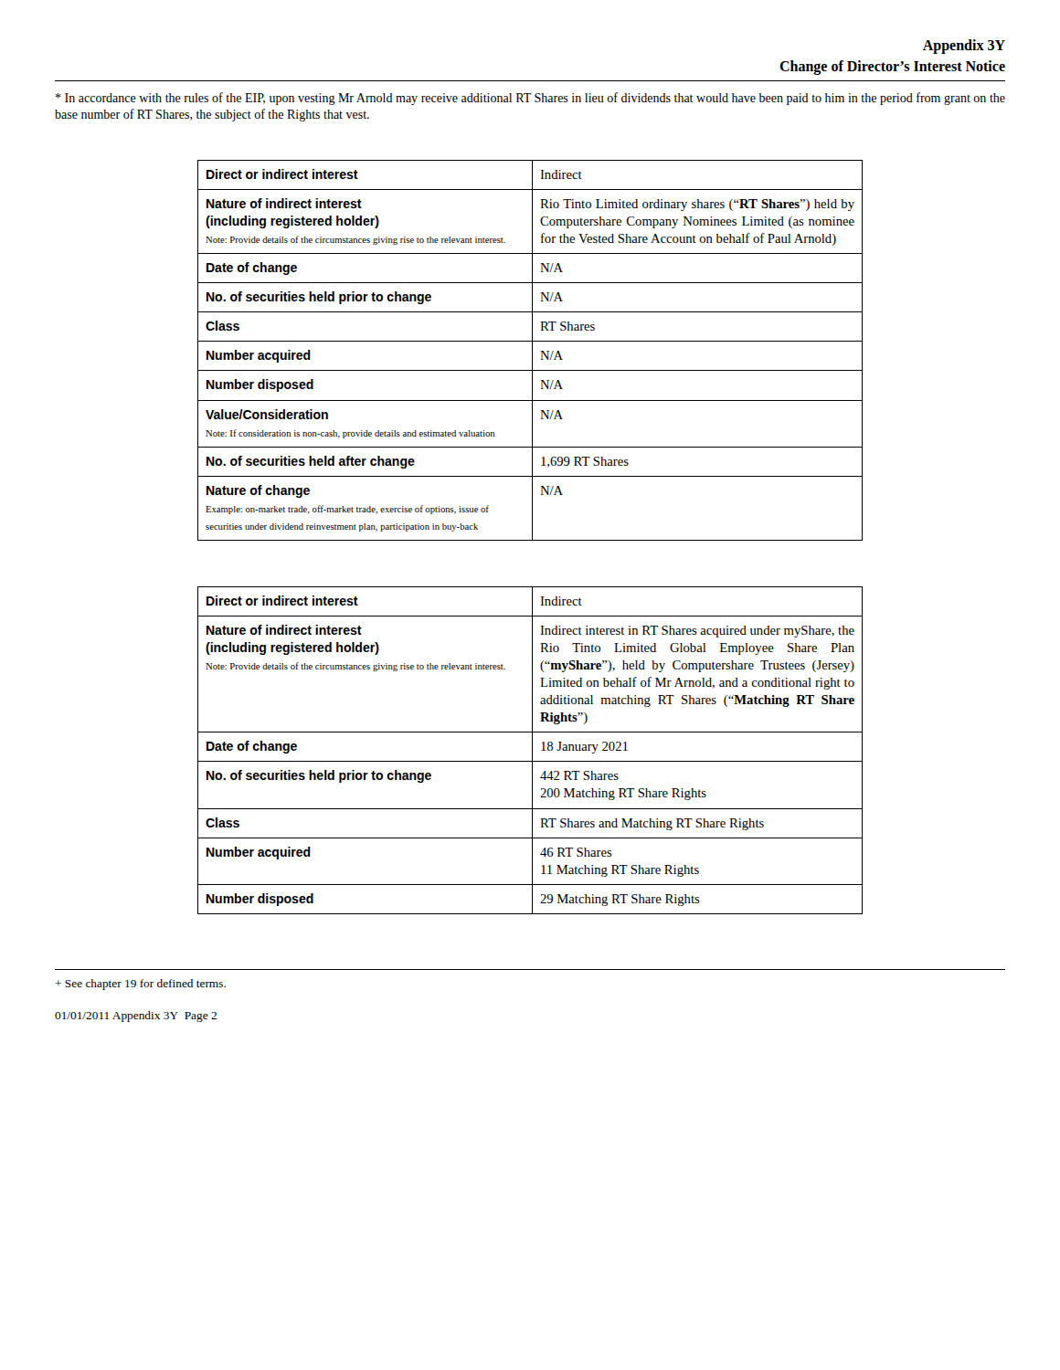Appendix 3Y
Change of Director’s Interest Notice
* In accordance with the rules of the EIP, upon vesting Mr Arnold may receive additional RT Shares in lieu of dividends that would have been paid to him in the period from grant on the base number of RT Shares, the subject of the Rights that vest.
| Direct or indirect interest | Indirect |
| Nature of indirect interest (including registered holder) Note: Provide details of the circumstances giving rise to the relevant interest. | Rio Tinto Limited ordinary shares (“ RT Shares ”) held by Computershare Company Nominees Limited (as nominee for the Vested Share Account on behalf of Paul Arnold) |
| Date of change | N/A |
| No. of securities held prior to change | N/A |
| Class | RT Shares |
| Number acquired | N/A |
| Number disposed | N/A |
| Value/Consideration Note: If consideration is non-cash, provide details and estimated valuation | N/A |
| No. of securities held after change | 1,699 RT Shares |
| Nature of change Example: on-market trade, off-market trade, exercise of options, issue of securities under dividend reinvestment plan, participation in buy-back | N/A |
| Direct or indirect interest | Indirect |
| Nature of indirect interest (including registered holder) Note: Provide details of the circumstances giving rise to the relevant interest. | Indirect interest in RT Shares acquired under myShare, the Rio Tinto Limited Global Employee Share Plan (“ myShare ”), held by Computershare Trustees (Jersey) Limited on behalf of Mr Arnold, and a conditional right to additional matching RT Shares (“ Matching RT Share Rights ”) |
| Date of change | 18 January 2021 |
| No. of securities held prior to change | 442 RT Shares 200 Matching RT Share Rights |
| Class | RT Shares and Matching RT Share Rights |
| Number acquired | 46 RT Shares 11 Matching RT Share Rights |
| Number disposed | 29 Matching RT Share Rights |
+ See chapter 19 for defined terms.
01/01/2011 Appendix 3Y Page 2